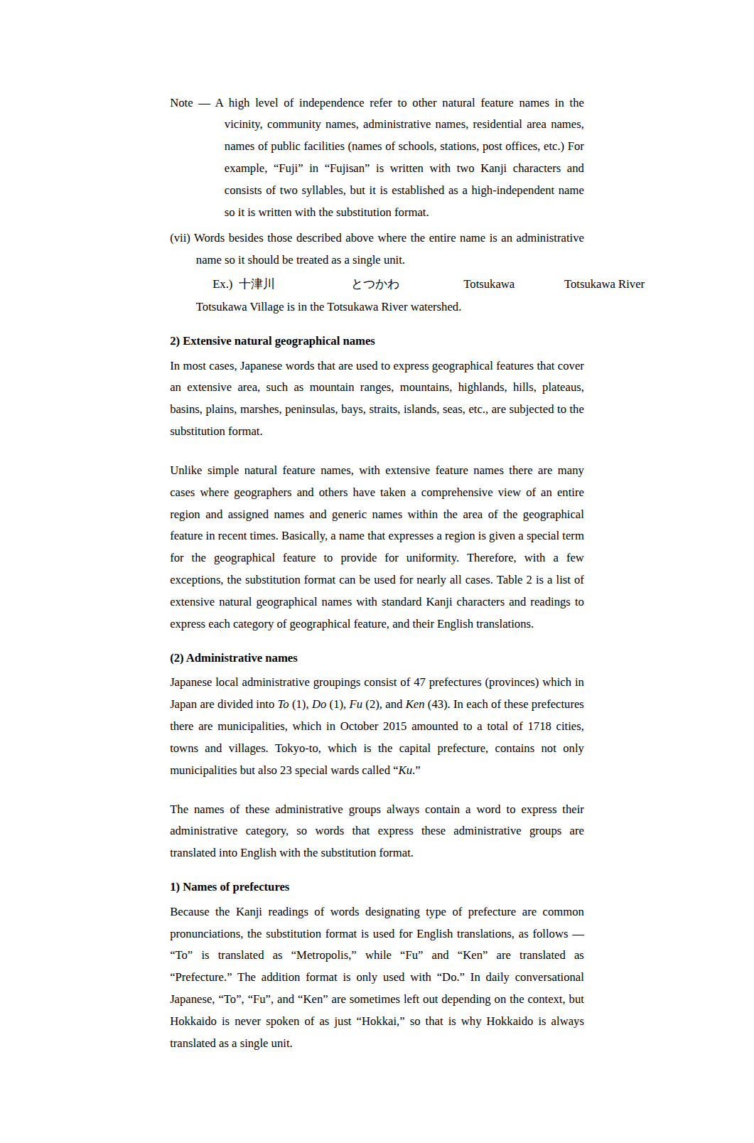Note — A high level of independence refer to other natural feature names in the vicinity, community names, administrative names, residential area names, names of public facilities (names of schools, stations, post offices, etc.) For example, “Fuji” in “Fujisan” is written with two Kanji characters and consists of two syllables, but it is established as a high-independent name so it is written with the substitution format.
(vii) Words besides those described above where the entire name is an administrative name so it should be treated as a single unit.
Ex.) 十津川 とつかわ Totsukawa Totsukawa River
Totsukawa Village is in the Totsukawa River watershed.
2) Extensive natural geographical names
In most cases, Japanese words that are used to express geographical features that cover an extensive area, such as mountain ranges, mountains, highlands, hills, plateaus, basins, plains, marshes, peninsulas, bays, straits, islands, seas, etc., are subjected to the substitution format.
Unlike simple natural feature names, with extensive feature names there are many cases where geographers and others have taken a comprehensive view of an entire region and assigned names and generic names within the area of the geographical feature in recent times. Basically, a name that expresses a region is given a special term for the geographical feature to provide for uniformity. Therefore, with a few exceptions, the substitution format can be used for nearly all cases. Table 2 is a list of extensive natural geographical names with standard Kanji characters and readings to express each category of geographical feature, and their English translations.
(2) Administrative names
Japanese local administrative groupings consist of 47 prefectures (provinces) which in Japan are divided into To (1), Do (1), Fu (2), and Ken (43). In each of these prefectures there are municipalities, which in October 2015 amounted to a total of 1718 cities, towns and villages. Tokyo-to, which is the capital prefecture, contains not only municipalities but also 23 special wards called “Ku.”
The names of these administrative groups always contain a word to express their administrative category, so words that express these administrative groups are translated into English with the substitution format.
1) Names of prefectures
Because the Kanji readings of words designating type of prefecture are common pronunciations, the substitution format is used for English translations, as follows — “To” is translated as “Metropolis,” while “Fu” and “Ken” are translated as “Prefecture.” The addition format is only used with “Do.” In daily conversational Japanese, “To”, “Fu”, and “Ken” are sometimes left out depending on the context, but Hokkaido is never spoken of as just “Hokkai,” so that is why Hokkaido is always translated as a single unit.